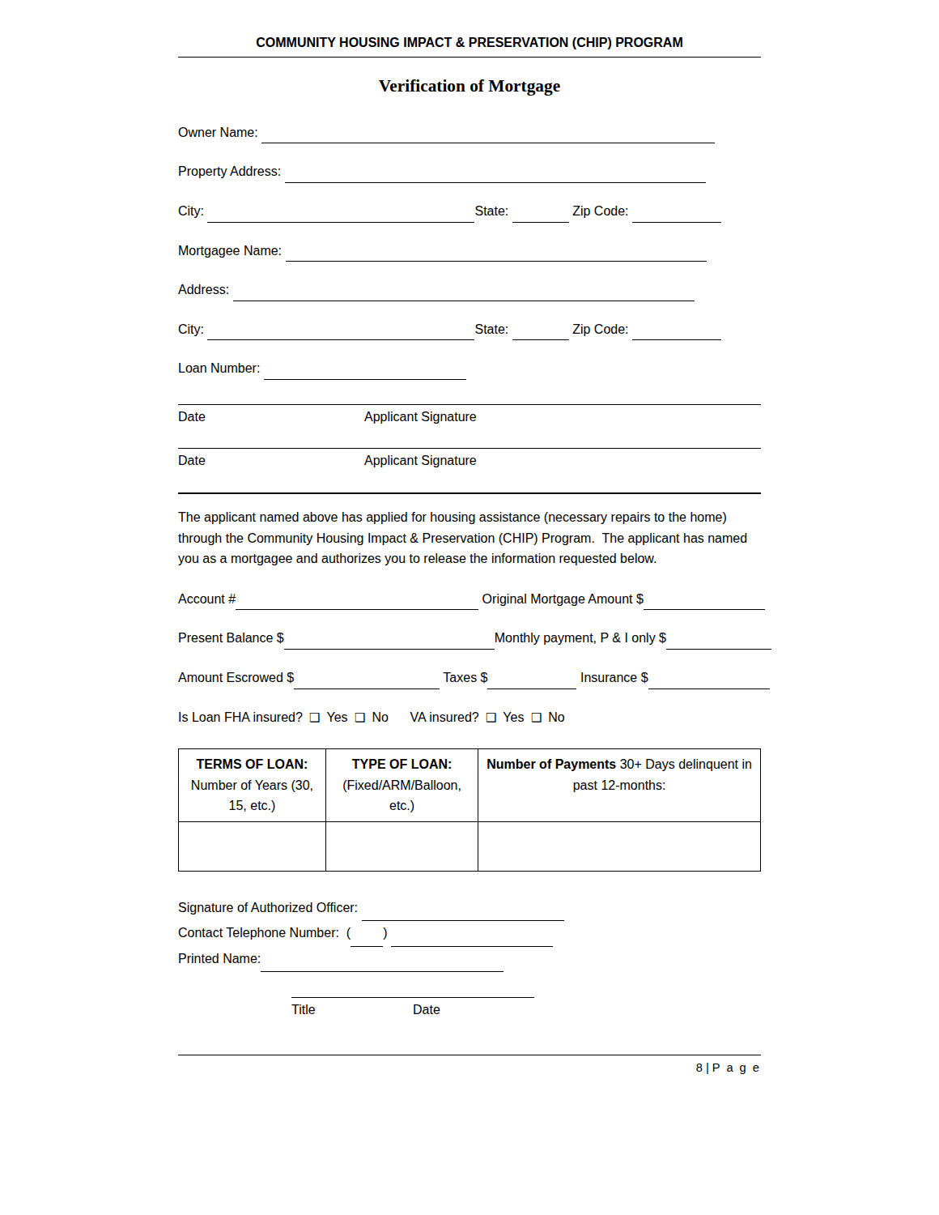COMMUNITY HOUSING IMPACT & PRESERVATION (CHIP) PROGRAM
Verification of Mortgage
Owner Name:
Property Address:
City: State: Zip Code:
Mortgagee Name:
Address:
City: State: Zip Code:
Loan Number:
Date Applicant Signature
Date Applicant Signature
The applicant named above has applied for housing assistance (necessary repairs to the home) through the Community Housing Impact & Preservation (CHIP) Program. The applicant has named you as a mortgagee and authorizes you to release the information requested below.
Account # Original Mortgage Amount $
Present Balance $ Monthly payment, P & I only $
Amount Escrowed $ Taxes $ Insurance $
Is Loan FHA insured? ❑ Yes ❑ No VA insured? ❑ Yes ❑ No
| TERMS OF LOAN: Number of Years (30, 15, etc.) | TYPE OF LOAN: (Fixed/ARM/Balloon, etc.) | Number of Payments 30+ Days delinquent in past 12-months: |
| --- | --- | --- |
Signature of Authorized Officer:
Contact Telephone Number: ( )
Printed Name:
Title Date
8 | P a g e